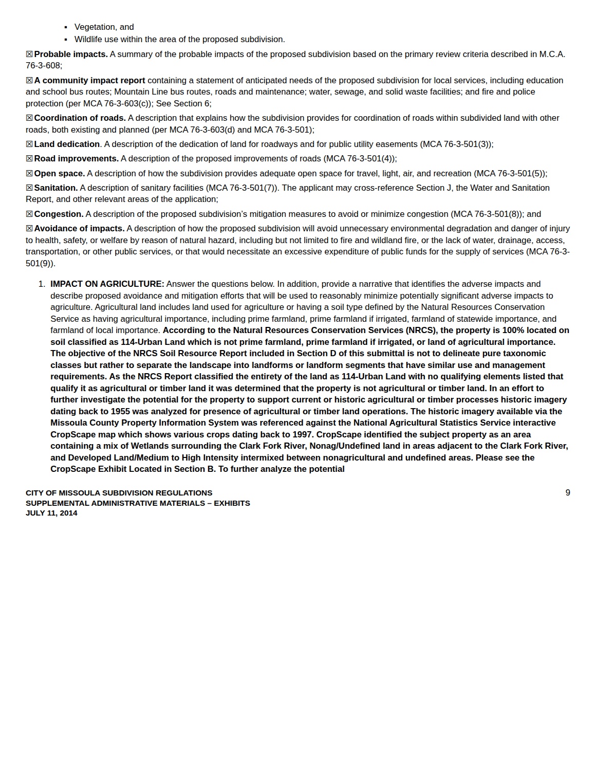Vegetation, and
Wildlife use within the area of the proposed subdivision.
☒Probable impacts. A summary of the probable impacts of the proposed subdivision based on the primary review criteria described in M.C.A. 76-3-608;
☒A community impact report containing a statement of anticipated needs of the proposed subdivision for local services, including education and school bus routes; Mountain Line bus routes, roads and maintenance; water, sewage, and solid waste facilities; and fire and police protection (per MCA 76-3-603(c)); See Section 6;
☒Coordination of roads. A description that explains how the subdivision provides for coordination of roads within subdivided land with other roads, both existing and planned (per MCA 76-3-603(d) and MCA 76-3-501);
☒Land dedication. A description of the dedication of land for roadways and for public utility easements (MCA 76-3-501(3));
☒Road improvements. A description of the proposed improvements of roads (MCA 76-3-501(4));
☒Open space. A description of how the subdivision provides adequate open space for travel, light, air, and recreation (MCA 76-3-501(5));
☒Sanitation. A description of sanitary facilities (MCA 76-3-501(7)). The applicant may cross-reference Section J, the Water and Sanitation Report, and other relevant areas of the application;
☒Congestion. A description of the proposed subdivision’s mitigation measures to avoid or minimize congestion (MCA 76-3-501(8)); and
☒Avoidance of impacts. A description of how the proposed subdivision will avoid unnecessary environmental degradation and danger of injury to health, safety, or welfare by reason of natural hazard, including but not limited to fire and wildland fire, or the lack of water, drainage, access, transportation, or other public services, or that would necessitate an excessive expenditure of public funds for the supply of services (MCA 76-3-501(9)).
IMPACT ON AGRICULTURE: Answer the questions below. In addition, provide a narrative that identifies the adverse impacts and describe proposed avoidance and mitigation efforts that will be used to reasonably minimize potentially significant adverse impacts to agriculture. Agricultural land includes land used for agriculture or having a soil type defined by the Natural Resources Conservation Service as having agricultural importance, including prime farmland, prime farmland if irrigated, farmland of statewide importance, and farmland of local importance. According to the Natural Resources Conservation Services (NRCS), the property is 100% located on soil classified as 114-Urban Land which is not prime farmland, prime farmland if irrigated, or land of agricultural importance. The objective of the NRCS Soil Resource Report included in Section D of this submittal is not to delineate pure taxonomic classes but rather to separate the landscape into landforms or landform segments that have similar use and management requirements. As the NRCS Report classified the entirety of the land as 114-Urban Land with no qualifying elements listed that qualify it as agricultural or timber land it was determined that the property is not agricultural or timber land. In an effort to further investigate the potential for the property to support current or historic agricultural or timber processes historic imagery dating back to 1955 was analyzed for presence of agricultural or timber land operations. The historic imagery available via the Missoula County Property Information System was referenced against the National Agricultural Statistics Service interactive CropScape map which shows various crops dating back to 1997. CropScape identified the subject property as an area containing a mix of Wetlands surrounding the Clark Fork River, Nonag/Undefined land in areas adjacent to the Clark Fork River, and Developed Land/Medium to High Intensity intermixed between nonagricultural and undefined areas. Please see the CropScape Exhibit Located in Section B. To further analyze the potential
9
CITY OF MISSOULA SUBDIVISION REGULATIONS
SUPPLEMENTAL ADMINISTRATIVE MATERIALS – EXHIBITS
JULY 11, 2014